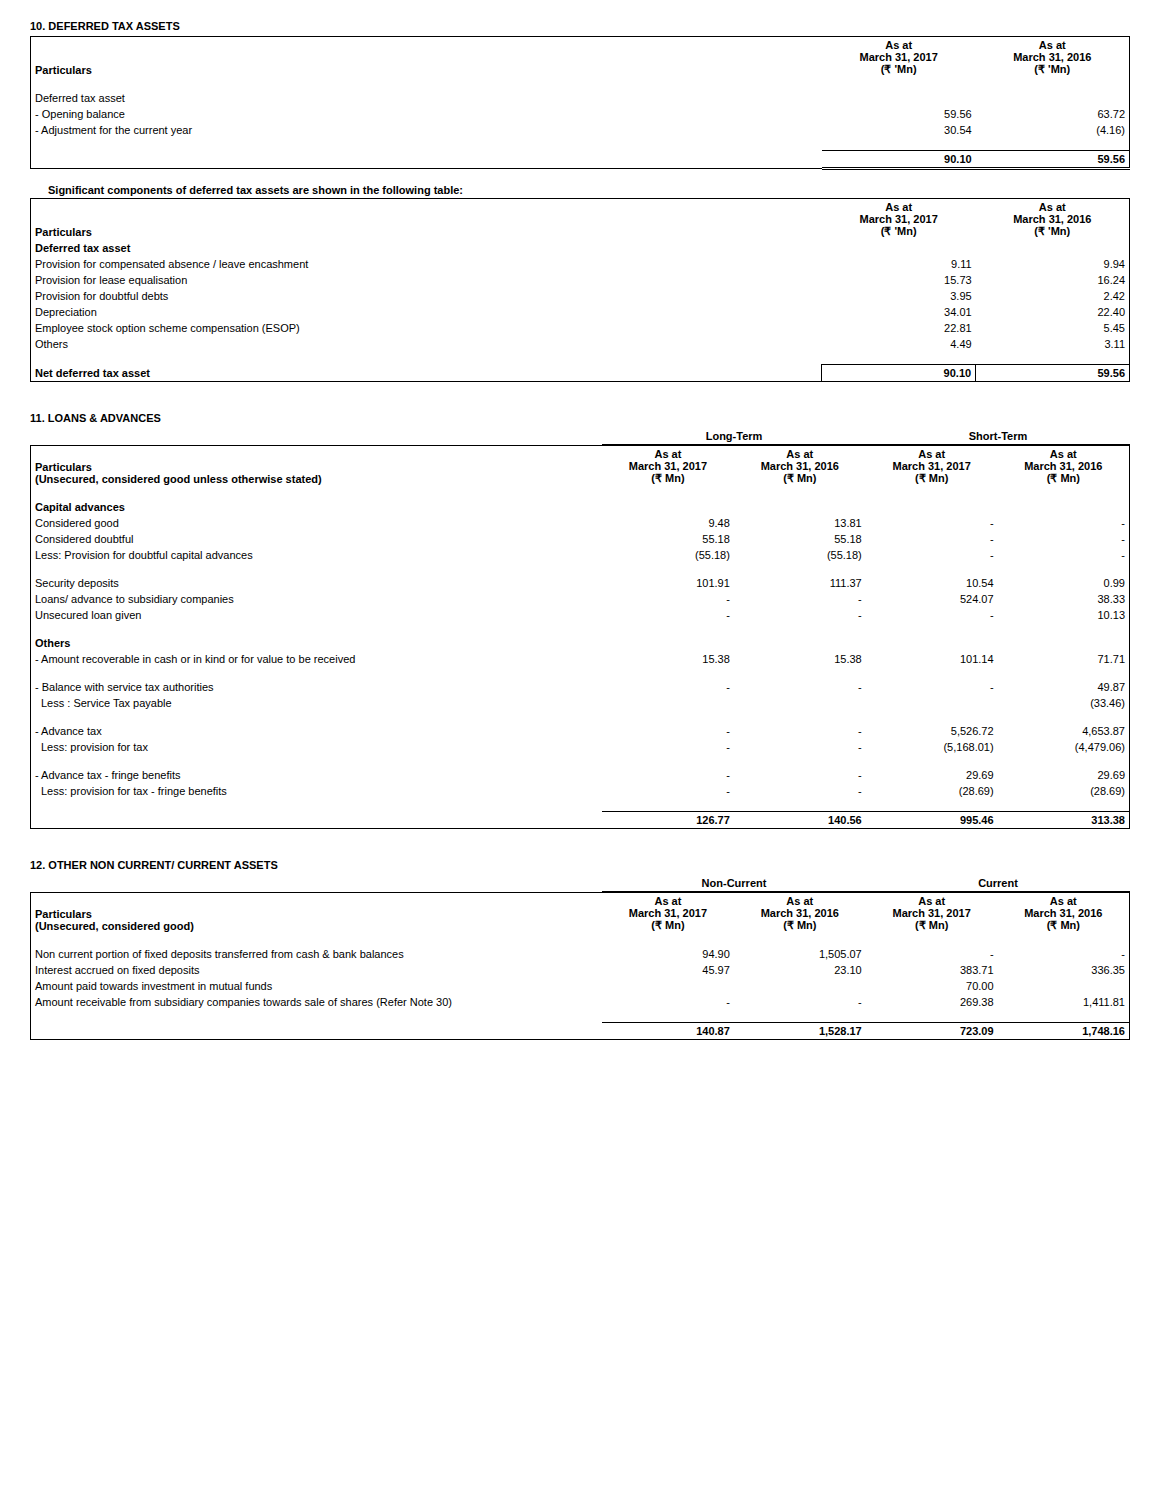10. DEFERRED TAX ASSETS
| Particulars | As at March 31, 2017 (₹ 'Mn) | As at March 31, 2016 (₹ 'Mn) |
| Deferred tax asset | | |
| - Opening balance | 59.56 | 63.72 |
| - Adjustment for the current year | 30.54 | (4.16) |
| | 90.10 | 59.56 |
Significant components of deferred tax assets are shown in the following table:
| Particulars | As at March 31, 2017 (₹ 'Mn) | As at March 31, 2016 (₹ 'Mn) |
| Deferred tax asset | | |
| Provision for compensated absence / leave encashment | 9.11 | 9.94 |
| Provision for lease equalisation | 15.73 | 16.24 |
| Provision for doubtful debts | 3.95 | 2.42 |
| Depreciation | 34.01 | 22.40 |
| Employee stock option scheme compensation (ESOP) | 22.81 | 5.45 |
| Others | 4.49 | 3.11 |
| Net deferred tax asset | 90.10 | 59.56 |
11. LOANS & ADVANCES
| | Long-Term | Short-Term |
| Particulars (Unsecured, considered good unless otherwise stated) | As at March 31, 2017 (₹ Mn) | As at March 31, 2016 (₹ Mn) | As at March 31, 2017 (₹ Mn) | As at March 31, 2016 (₹ Mn) |
| Capital advances | | | | |
| Considered good | 9.48 | 13.81 | - | - |
| Considered doubtful | 55.18 | 55.18 | - | - |
| Less: Provision for doubtful capital advances | (55.18) | (55.18) | - | - |
| Security deposits | 101.91 | 111.37 | 10.54 | 0.99 |
| Loans/ advance to subsidiary companies | - | - | 524.07 | 38.33 |
| Unsecured loan given | - | - | - | 10.13 |
| Others | | | | |
| - Amount recoverable in cash or in kind or for value to be received | 15.38 | 15.38 | 101.14 | 71.71 |
| - Balance with service tax authorities | - | - | - | 49.87 |
| Less : Service Tax payable | | | | (33.46) |
| - Advance tax | - | - | 5,526.72 | 4,653.87 |
| Less: provision for tax | - | - | (5,168.01) | (4,479.06) |
| - Advance tax - fringe benefits | - | - | 29.69 | 29.69 |
| Less: provision for tax - fringe benefits | - | - | (28.69) | (28.69) |
| | 126.77 | 140.56 | 995.46 | 313.38 |
12. OTHER NON CURRENT/ CURRENT ASSETS
| | Non-Current | Current |
| Particulars (Unsecured, considered good) | As at March 31, 2017 (₹ Mn) | As at March 31, 2016 (₹ Mn) | As at March 31, 2017 (₹ Mn) | As at March 31, 2016 (₹ Mn) |
| Non current portion of fixed deposits transferred from cash & bank balances | 94.90 | 1,505.07 | - | - |
| Interest accrued on fixed deposits | 45.97 | 23.10 | 383.71 | 336.35 |
| Amount paid towards investment in mutual funds | | | 70.00 | |
| Amount receivable from subsidiary companies towards sale of shares (Refer Note 30) | - | - | 269.38 | 1,411.81 |
| | 140.87 | 1,528.17 | 723.09 | 1,748.16 |